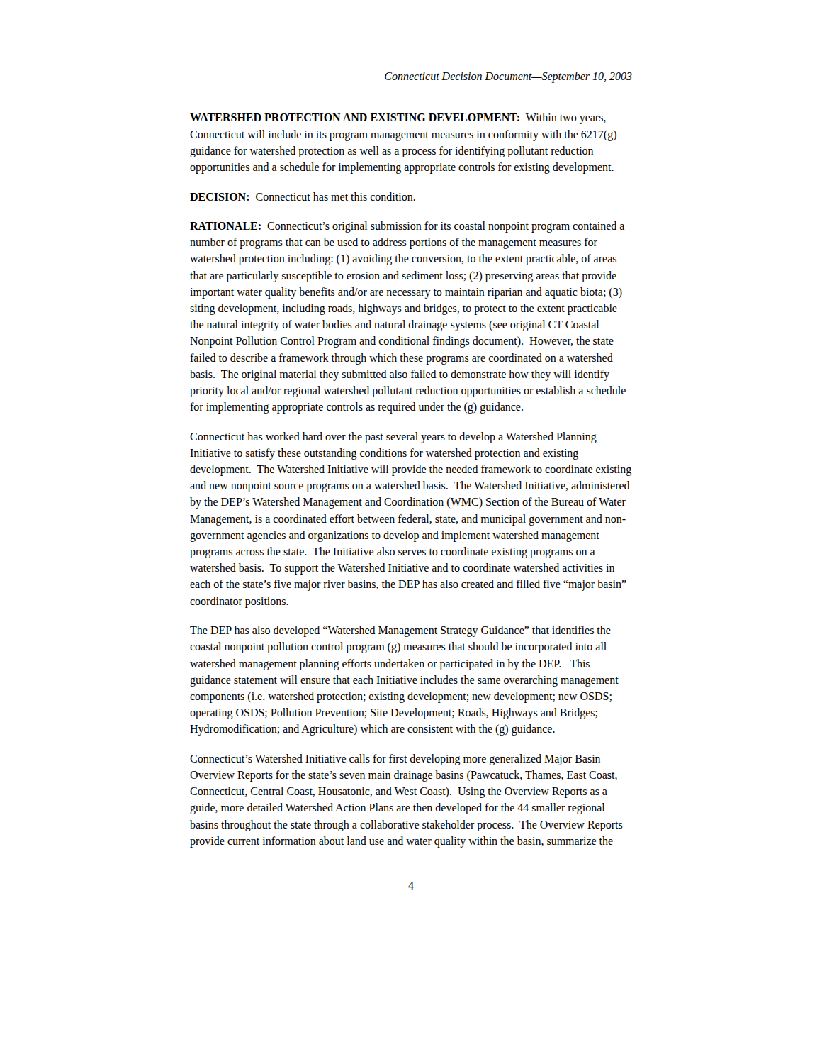Connecticut Decision Document—September 10, 2003
WATERSHED PROTECTION AND EXISTING DEVELOPMENT: Within two years, Connecticut will include in its program management measures in conformity with the 6217(g) guidance for watershed protection as well as a process for identifying pollutant reduction opportunities and a schedule for implementing appropriate controls for existing development.
DECISION: Connecticut has met this condition.
RATIONALE: Connecticut’s original submission for its coastal nonpoint program contained a number of programs that can be used to address portions of the management measures for watershed protection including: (1) avoiding the conversion, to the extent practicable, of areas that are particularly susceptible to erosion and sediment loss; (2) preserving areas that provide important water quality benefits and/or are necessary to maintain riparian and aquatic biota; (3) siting development, including roads, highways and bridges, to protect to the extent practicable the natural integrity of water bodies and natural drainage systems (see original CT Coastal Nonpoint Pollution Control Program and conditional findings document). However, the state failed to describe a framework through which these programs are coordinated on a watershed basis. The original material they submitted also failed to demonstrate how they will identify priority local and/or regional watershed pollutant reduction opportunities or establish a schedule for implementing appropriate controls as required under the (g) guidance.
Connecticut has worked hard over the past several years to develop a Watershed Planning Initiative to satisfy these outstanding conditions for watershed protection and existing development. The Watershed Initiative will provide the needed framework to coordinate existing and new nonpoint source programs on a watershed basis. The Watershed Initiative, administered by the DEP’s Watershed Management and Coordination (WMC) Section of the Bureau of Water Management, is a coordinated effort between federal, state, and municipal government and non-government agencies and organizations to develop and implement watershed management programs across the state. The Initiative also serves to coordinate existing programs on a watershed basis. To support the Watershed Initiative and to coordinate watershed activities in each of the state’s five major river basins, the DEP has also created and filled five “major basin” coordinator positions.
The DEP has also developed “Watershed Management Strategy Guidance” that identifies the coastal nonpoint pollution control program (g) measures that should be incorporated into all watershed management planning efforts undertaken or participated in by the DEP. This guidance statement will ensure that each Initiative includes the same overarching management components (i.e. watershed protection; existing development; new development; new OSDS; operating OSDS; Pollution Prevention; Site Development; Roads, Highways and Bridges; Hydromodification; and Agriculture) which are consistent with the (g) guidance.
Connecticut’s Watershed Initiative calls for first developing more generalized Major Basin Overview Reports for the state’s seven main drainage basins (Pawcatuck, Thames, East Coast, Connecticut, Central Coast, Housatonic, and West Coast). Using the Overview Reports as a guide, more detailed Watershed Action Plans are then developed for the 44 smaller regional basins throughout the state through a collaborative stakeholder process. The Overview Reports provide current information about land use and water quality within the basin, summarize the
4